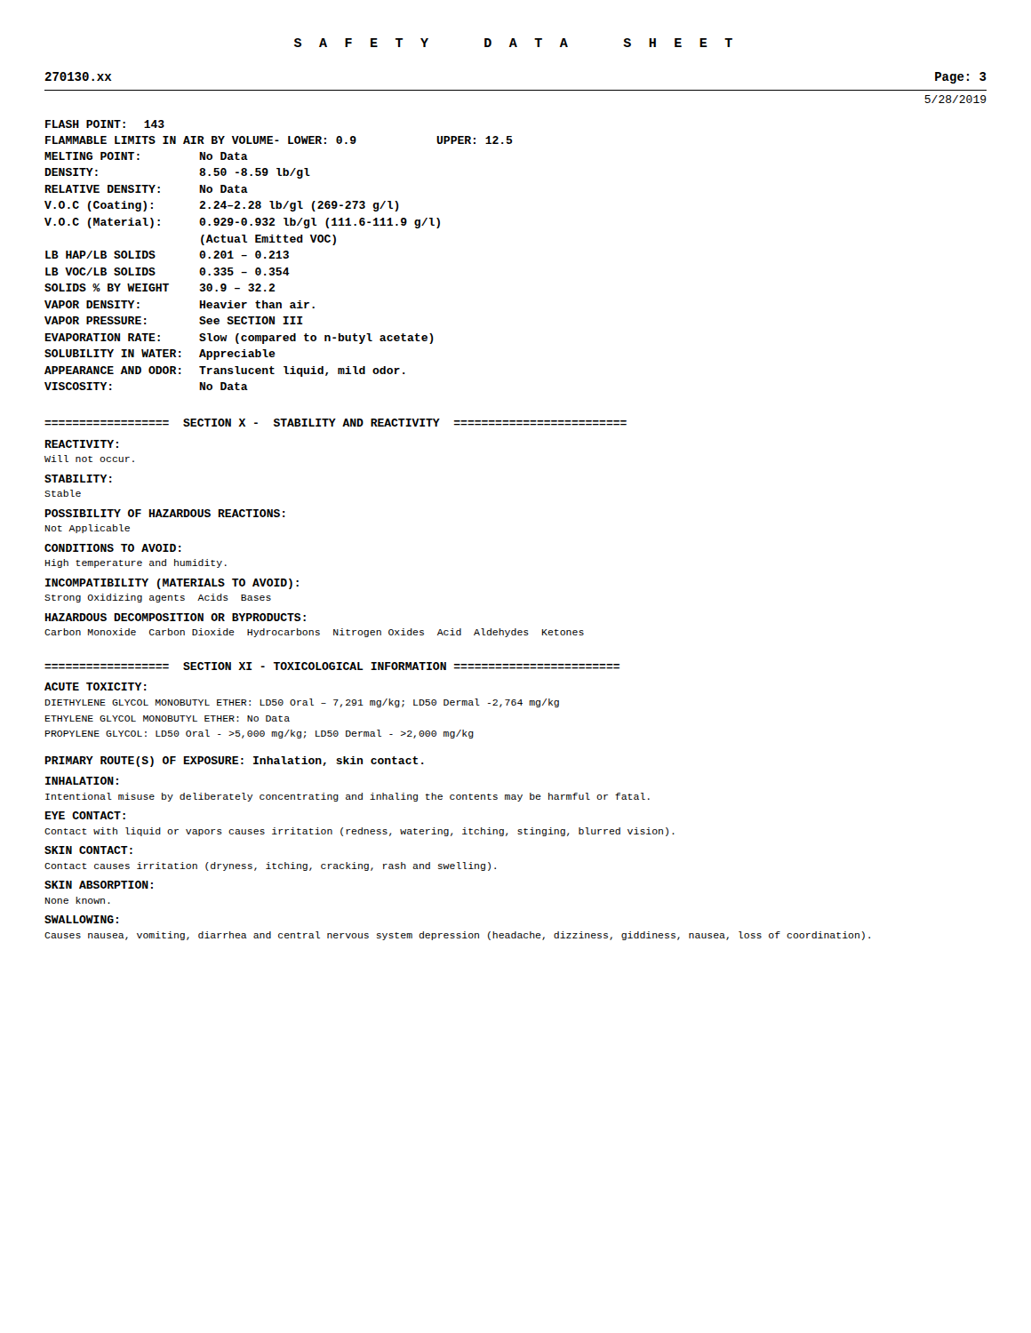S A F E T Y D A T A S H E E T
270130.xx Page: 3
5/28/2019
| FLASH POINT: | 143 |
FLAMMABLE LIMITS IN AIR BY VOLUME- LOWER: 0.9UPPER: 12.5
| MELTING POINT: | No Data |
| DENSITY: | 8.50 -8.59 lb/gl |
| RELATIVE DENSITY: | No Data |
| V.O.C (Coating): | 2.24–2.28 lb/gl (269-273 g/l) |
| V.O.C (Material): | 0.929-0.932 lb/gl (111.6-111.9 g/l) |
| | (Actual Emitted VOC) |
| LB HAP/LB SOLIDS | 0.201 – 0.213 |
| LB VOC/LB SOLIDS | 0.335 – 0.354 |
| SOLIDS % BY WEIGHT | 30.9 – 32.2 |
| VAPOR DENSITY: | Heavier than air. |
| VAPOR PRESSURE: | See SECTION III |
| EVAPORATION RATE: | Slow (compared to n-butyl acetate) |
| SOLUBILITY IN WATER: | Appreciable |
| APPEARANCE AND ODOR: | Translucent liquid, mild odor. |
| VISCOSITY: | No Data |
================== SECTION X - STABILITY AND REACTIVITY =========================
REACTIVITY:
Will not occur.
STABILITY:
Stable
POSSIBILITY OF HAZARDOUS REACTIONS:
Not Applicable
CONDITIONS TO AVOID:
High temperature and humidity.
INCOMPATIBILITY (MATERIALS TO AVOID):
Strong Oxidizing agents Acids Bases
HAZARDOUS DECOMPOSITION OR BYPRODUCTS:
Carbon Monoxide Carbon Dioxide Hydrocarbons Nitrogen Oxides Acid Aldehydes Ketones
================== SECTION XI - TOXICOLOGICAL INFORMATION ========================
ACUTE TOXICITY:
DIETHYLENE GLYCOL MONOBUTYL ETHER: LD50 Oral – 7,291 mg/kg; LD50 Dermal -2,764 mg/kg
ETHYLENE GLYCOL MONOBUTYL ETHER: No Data
PROPYLENE GLYCOL: LD50 Oral - >5,000 mg/kg; LD50 Dermal - >2,000 mg/kg
PRIMARY ROUTE(S) OF EXPOSURE: Inhalation, skin contact.
INHALATION:
Intentional misuse by deliberately concentrating and inhaling the contents may be harmful or fatal.
EYE CONTACT:
Contact with liquid or vapors causes irritation (redness, watering, itching, stinging, blurred vision).
SKIN CONTACT:
Contact causes irritation (dryness, itching, cracking, rash and swelling).
SKIN ABSORPTION:
None known.
SWALLOWING:
Causes nausea, vomiting, diarrhea and central nervous system depression (headache, dizziness, giddiness, nausea, loss of coordination).